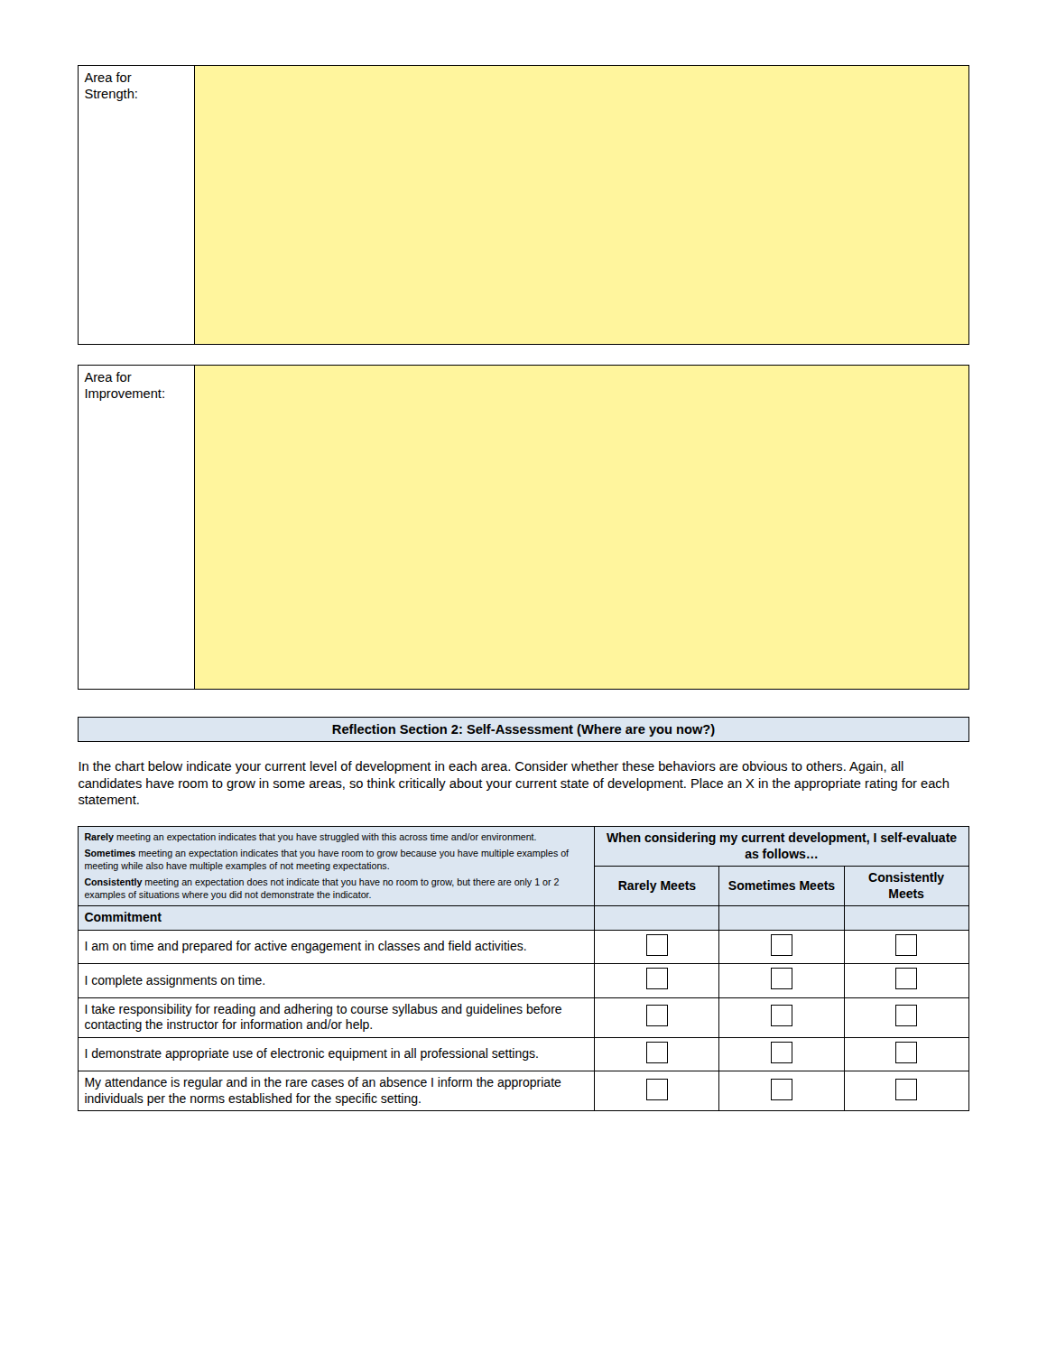| Area for Strength: | |
| Area for Improvement: | |
Reflection Section 2: Self-Assessment (Where are you now?)
In the chart below indicate your current level of development in each area. Consider whether these behaviors are obvious to others. Again, all candidates have room to grow in some areas, so think critically about your current state of development. Place an X in the appropriate rating for each statement.
| Rarely meeting an expectation indicates that you have struggled with this across time and/or environment. Sometimes meeting an expectation indicates that you have room to grow because you have multiple examples of meeting while also have multiple examples of not meeting expectations. Consistently meeting an expectation does not indicate that you have no room to grow, but there are only 1 or 2 examples of situations where you did not demonstrate the indicator. | When considering my current development, I self-evaluate as follows… |
| Rarely Meets | Sometimes Meets | Consistently Meets |
| Commitment | | | |
| I am on time and prepared for active engagement in classes and field activities. | | | |
| I complete assignments on time. | | | |
| I take responsibility for reading and adhering to course syllabus and guidelines before contacting the instructor for information and/or help. | | | |
| I demonstrate appropriate use of electronic equipment in all professional settings. | | | |
| My attendance is regular and in the rare cases of an absence I inform the appropriate individuals per the norms established for the specific setting. | | | |